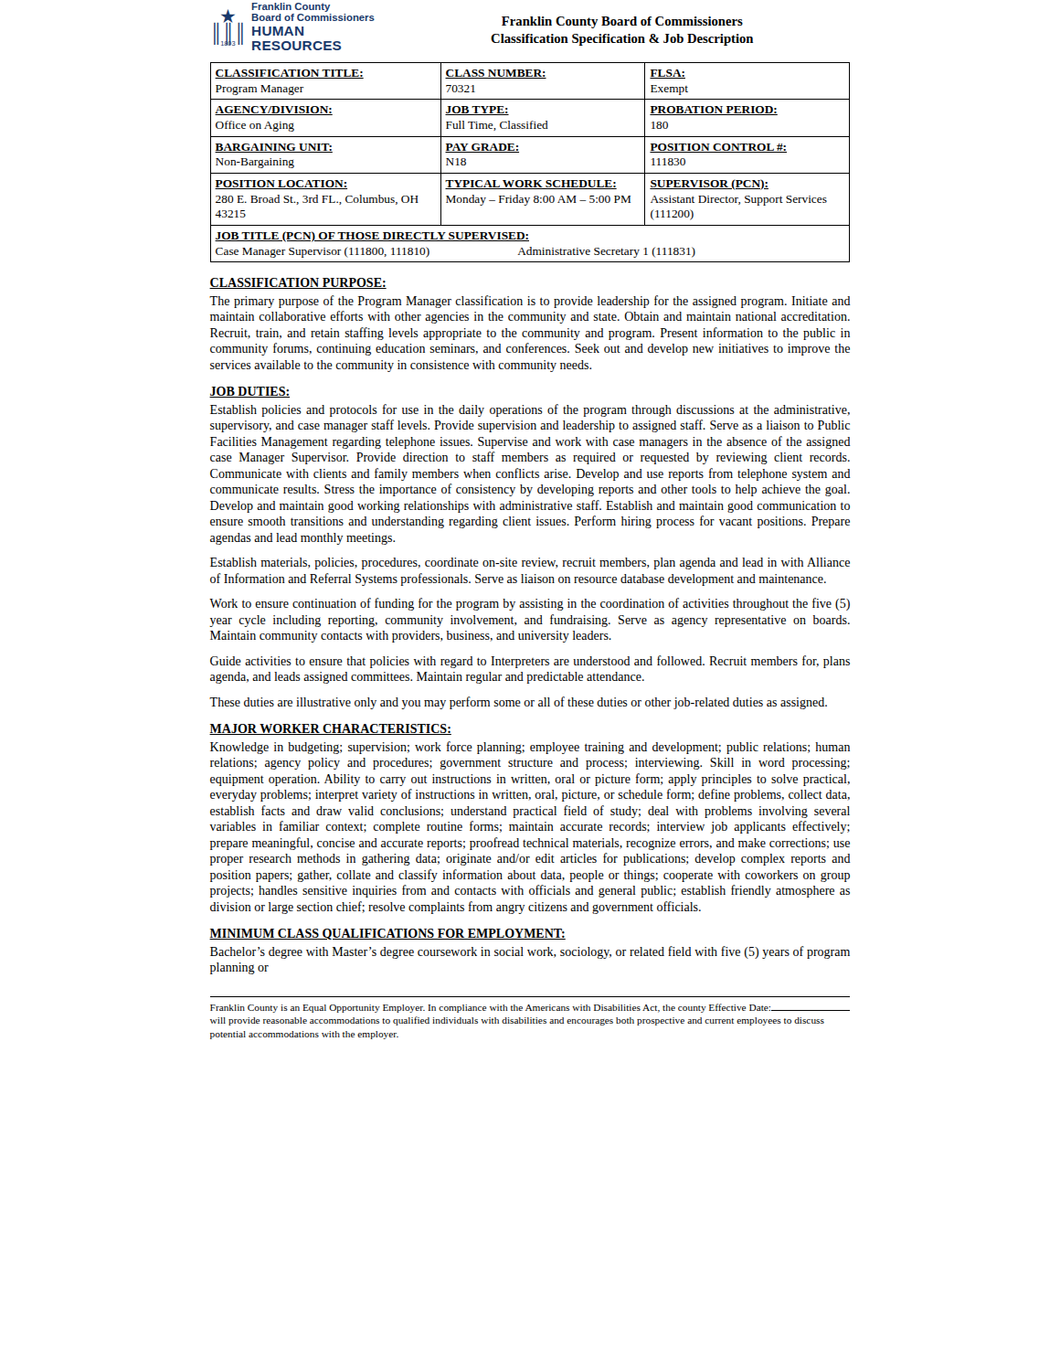★ ║║║ 1803
Franklin County
Board of Commissioners
HUMAN RESOURCES
Franklin County Board of Commissioners
Classification Specification & Job Description
| CLASSIFICATION TITLE: Program Manager | CLASS NUMBER: 70321 | FLSA: Exempt |
| AGENCY/DIVISION: Office on Aging | JOB TYPE: Full Time, Classified | PROBATION PERIOD: 180 |
| BARGAINING UNIT: Non-Bargaining | PAY GRADE: N18 | POSITION CONTROL #: 111830 |
| POSITION LOCATION: 280 E. Broad St., 3rd FL., Columbus, OH 43215 | TYPICAL WORK SCHEDULE: Monday – Friday 8:00 AM – 5:00 PM | SUPERVISOR (PCN): Assistant Director, Support Services (111200) |
| JOB TITLE (PCN) OF THOSE DIRECTLY SUPERVISED: Case Manager Supervisor (111800, 111810) Administrative Secretary 1 (111831) |
CLASSIFICATION PURPOSE:
The primary purpose of the Program Manager classification is to provide leadership for the assigned program. Initiate and maintain collaborative efforts with other agencies in the community and state. Obtain and maintain national accreditation. Recruit, train, and retain staffing levels appropriate to the community and program. Present information to the public in community forums, continuing education seminars, and conferences. Seek out and develop new initiatives to improve the services available to the community in consistence with community needs.
JOB DUTIES:
Establish policies and protocols for use in the daily operations of the program through discussions at the administrative, supervisory, and case manager staff levels. Provide supervision and leadership to assigned staff. Serve as a liaison to Public Facilities Management regarding telephone issues. Supervise and work with case managers in the absence of the assigned case Manager Supervisor. Provide direction to staff members as required or requested by reviewing client records. Communicate with clients and family members when conflicts arise. Develop and use reports from telephone system and communicate results. Stress the importance of consistency by developing reports and other tools to help achieve the goal. Develop and maintain good working relationships with administrative staff. Establish and maintain good communication to ensure smooth transitions and understanding regarding client issues. Perform hiring process for vacant positions. Prepare agendas and lead monthly meetings.
Establish materials, policies, procedures, coordinate on-site review, recruit members, plan agenda and lead in with Alliance of Information and Referral Systems professionals. Serve as liaison on resource database development and maintenance.
Work to ensure continuation of funding for the program by assisting in the coordination of activities throughout the five (5) year cycle including reporting, community involvement, and fundraising. Serve as agency representative on boards. Maintain community contacts with providers, business, and university leaders.
Guide activities to ensure that policies with regard to Interpreters are understood and followed. Recruit members for, plans agenda, and leads assigned committees. Maintain regular and predictable attendance.
These duties are illustrative only and you may perform some or all of these duties or other job-related duties as assigned.
MAJOR WORKER CHARACTERISTICS:
Knowledge in budgeting; supervision; work force planning; employee training and development; public relations; human relations; agency policy and procedures; government structure and process; interviewing. Skill in word processing; equipment operation. Ability to carry out instructions in written, oral or picture form; apply principles to solve practical, everyday problems; interpret variety of instructions in written, oral, picture, or schedule form; define problems, collect data, establish facts and draw valid conclusions; understand practical field of study; deal with problems involving several variables in familiar context; complete routine forms; maintain accurate records; interview job applicants effectively; prepare meaningful, concise and accurate reports; proofread technical materials, recognize errors, and make corrections; use proper research methods in gathering data; originate and/or edit articles for publications; develop complex reports and position papers; gather, collate and classify information about data, people or things; cooperate with coworkers on group projects; handles sensitive inquiries from and contacts with officials and general public; establish friendly atmosphere as division or large section chief; resolve complaints from angry citizens and government officials.
MINIMUM CLASS QUALIFICATIONS FOR EMPLOYMENT:
Bachelor’s degree with Master’s degree coursework in social work, sociology, or related field with five (5) years of program planning or
Effective Date: Franklin County is an Equal Opportunity Employer. In compliance with the Americans with Disabilities Act, the county will provide reasonable accommodations to qualified individuals with disabilities and encourages both prospective and current employees to discuss potential accommodations with the employer.